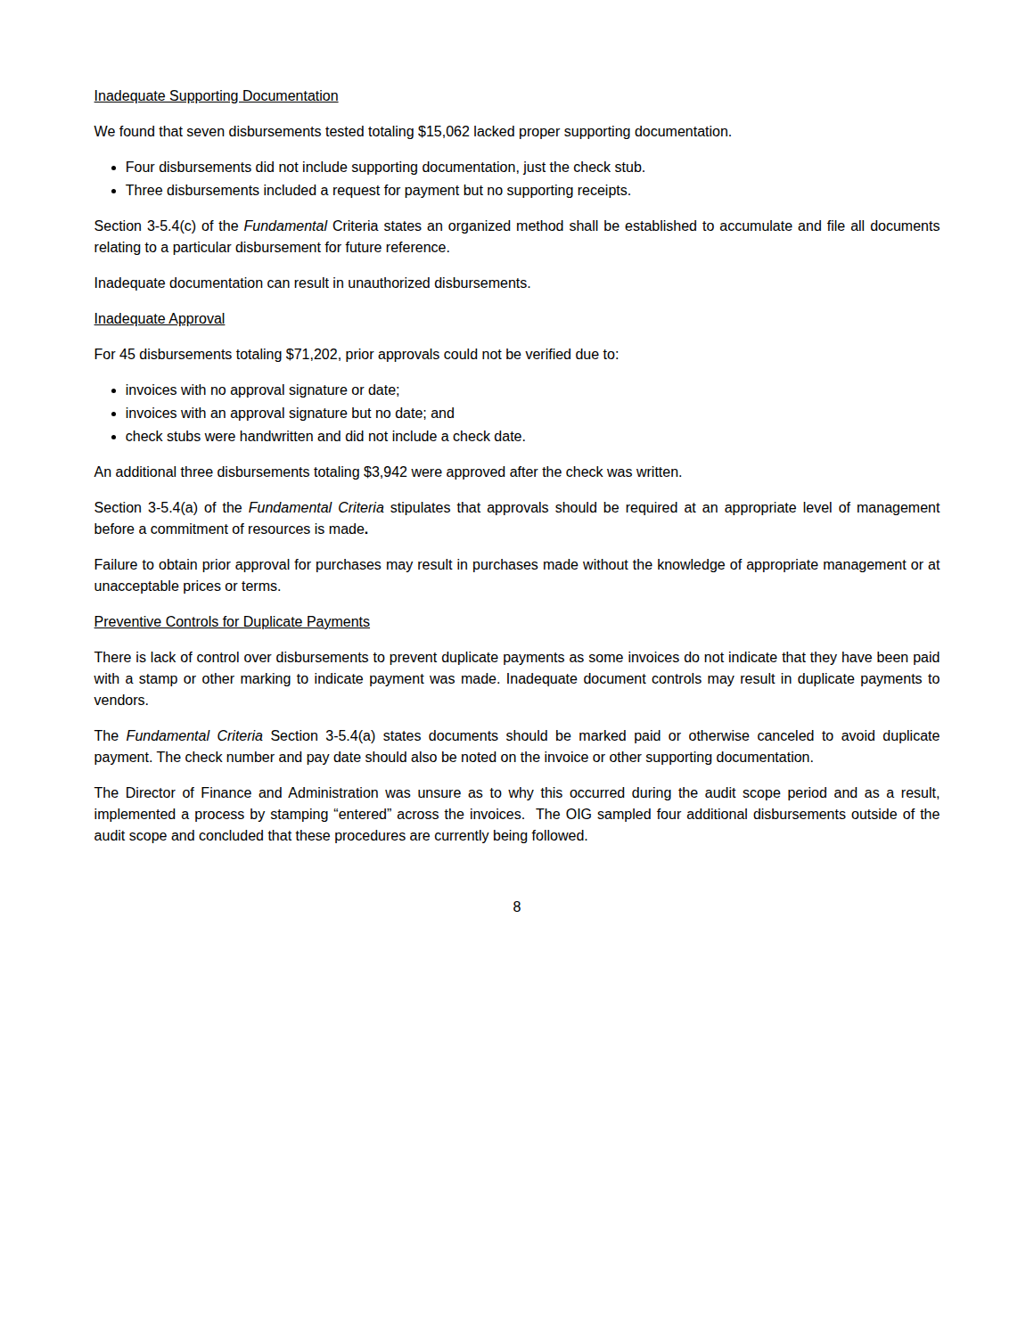Inadequate Supporting Documentation
We found that seven disbursements tested totaling $15,062 lacked proper supporting documentation.
Four disbursements did not include supporting documentation, just the check stub.
Three disbursements included a request for payment but no supporting receipts.
Section 3-5.4(c) of the Fundamental Criteria states an organized method shall be established to accumulate and file all documents relating to a particular disbursement for future reference.
Inadequate documentation can result in unauthorized disbursements.
Inadequate Approval
For 45 disbursements totaling $71,202, prior approvals could not be verified due to:
invoices with no approval signature or date;
invoices with an approval signature but no date; and
check stubs were handwritten and did not include a check date.
An additional three disbursements totaling $3,942 were approved after the check was written.
Section 3-5.4(a) of the Fundamental Criteria stipulates that approvals should be required at an appropriate level of management before a commitment of resources is made.
Failure to obtain prior approval for purchases may result in purchases made without the knowledge of appropriate management or at unacceptable prices or terms.
Preventive Controls for Duplicate Payments
There is lack of control over disbursements to prevent duplicate payments as some invoices do not indicate that they have been paid with a stamp or other marking to indicate payment was made. Inadequate document controls may result in duplicate payments to vendors.
The Fundamental Criteria Section 3-5.4(a) states documents should be marked paid or otherwise canceled to avoid duplicate payment. The check number and pay date should also be noted on the invoice or other supporting documentation.
The Director of Finance and Administration was unsure as to why this occurred during the audit scope period and as a result, implemented a process by stamping “entered” across the invoices. The OIG sampled four additional disbursements outside of the audit scope and concluded that these procedures are currently being followed.
8